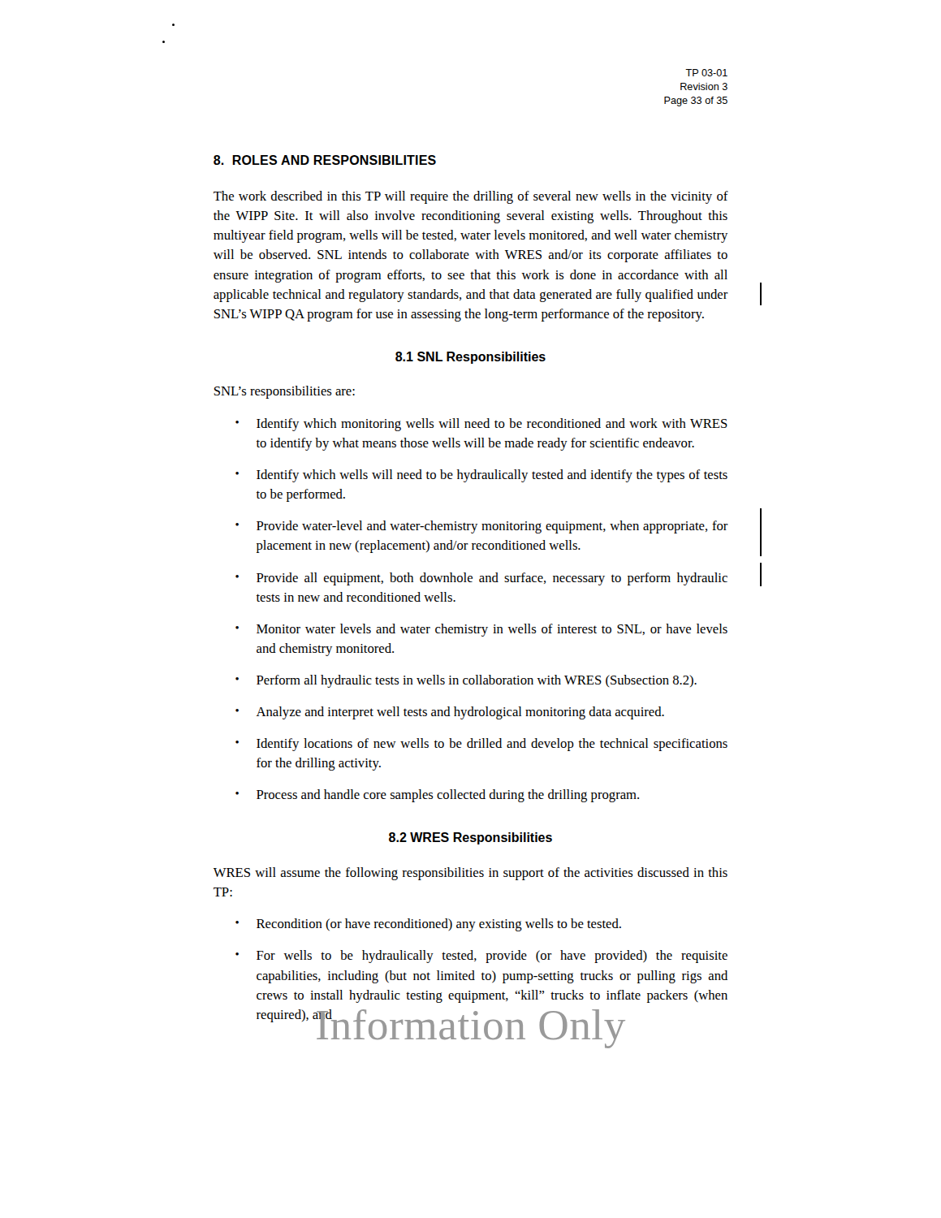TP 03-01
Revision 3
Page 33 of 35
8. ROLES AND RESPONSIBILITIES
The work described in this TP will require the drilling of several new wells in the vicinity of the WIPP Site. It will also involve reconditioning several existing wells. Throughout this multiyear field program, wells will be tested, water levels monitored, and well water chemistry will be observed. SNL intends to collaborate with WRES and/or its corporate affiliates to ensure integration of program efforts, to see that this work is done in accordance with all applicable technical and regulatory standards, and that data generated are fully qualified under SNL’s WIPP QA program for use in assessing the long-term performance of the repository.
8.1 SNL Responsibilities
SNL’s responsibilities are:
Identify which monitoring wells will need to be reconditioned and work with WRES to identify by what means those wells will be made ready for scientific endeavor.
Identify which wells will need to be hydraulically tested and identify the types of tests to be performed.
Provide water-level and water-chemistry monitoring equipment, when appropriate, for placement in new (replacement) and/or reconditioned wells.
Provide all equipment, both downhole and surface, necessary to perform hydraulic tests in new and reconditioned wells.
Monitor water levels and water chemistry in wells of interest to SNL, or have levels and chemistry monitored.
Perform all hydraulic tests in wells in collaboration with WRES (Subsection 8.2).
Analyze and interpret well tests and hydrological monitoring data acquired.
Identify locations of new wells to be drilled and develop the technical specifications for the drilling activity.
Process and handle core samples collected during the drilling program.
8.2 WRES Responsibilities
WRES will assume the following responsibilities in support of the activities discussed in this TP:
Recondition (or have reconditioned) any existing wells to be tested.
For wells to be hydraulically tested, provide (or have provided) the requisite capabilities, including (but not limited to) pump-setting trucks or pulling rigs and crews to install hydraulic testing equipment, “kill” trucks to inflate packers (when required), and
Information Only